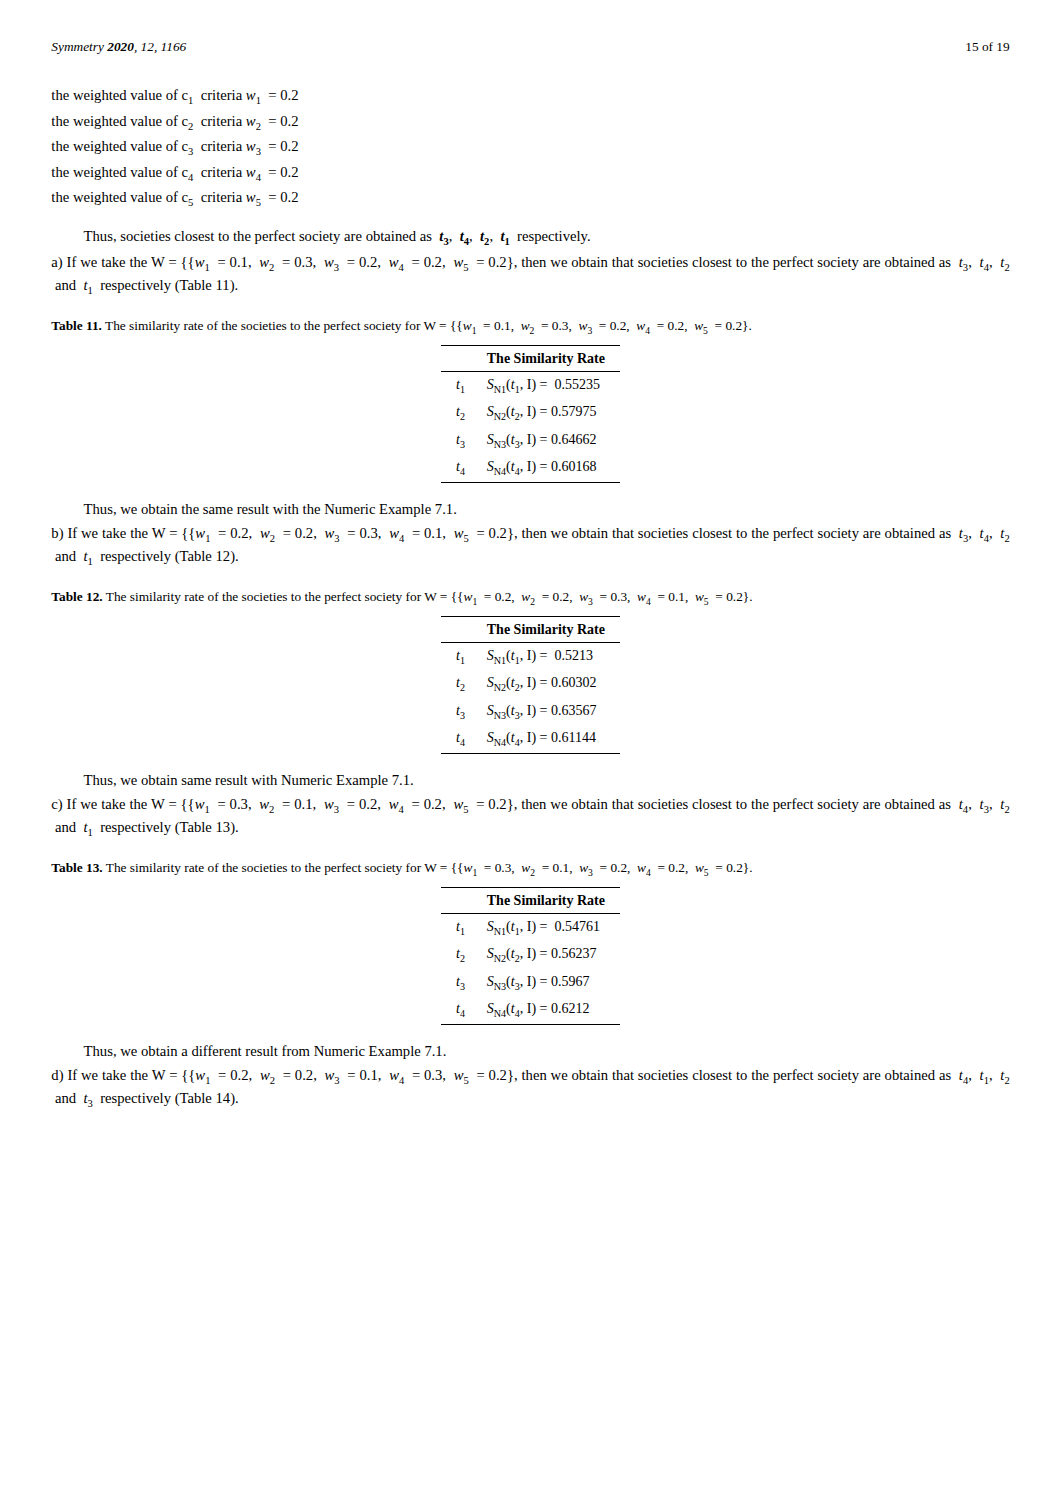Symmetry 2020, 12, 1166
15 of 19
the weighted value of c1 criteria w 1 = 0.2
the weighted value of c2 criteria w 2 = 0.2
the weighted value of c3 criteria w 3 = 0.2
the weighted value of c4 criteria w 4 = 0.2
the weighted value of c5 criteria w 5 = 0.2
Thus, societies closest to the perfect society are obtained as t 3, t 4, t 2, t 1 respectively.
a) If we take the W = {{w 1 = 0.1, w 2 = 0.3, w 3 = 0.2, w 4 = 0.2, w 5 = 0.2}, then we obtain that societies closest to the perfect society are obtained as t 3, t 4, t 2 and t 1 respectively (Table 11).
Table 11. The similarity rate of the societies to the perfect society for W = {{w 1 = 0.1, w 2 = 0.3, w 3 = 0.2, w 4 = 0.2, w 5 = 0.2}.
| | The Similarity Rate |
| --- | --- |
| t 1 | S N1 ( t 1 , I) = 0.55235 |
| t 2 | S N2 ( t 2 , I) = 0.57975 |
| t 3 | S N3 ( t 3 , I) = 0.64662 |
| t 4 | S N4 ( t 4 , I) = 0.60168 |
Thus, we obtain the same result with the Numeric Example 7.1.
b) If we take the W = {{w 1 = 0.2, w 2 = 0.2, w 3 = 0.3, w 4 = 0.1, w 5 = 0.2}, then we obtain that societies closest to the perfect society are obtained as t 3, t 4, t 2 and t 1 respectively (Table 12).
Table 12. The similarity rate of the societies to the perfect society for W = {{w 1 = 0.2, w 2 = 0.2, w 3 = 0.3, w 4 = 0.1, w 5 = 0.2}.
| | The Similarity Rate |
| --- | --- |
| t 1 | S N1 ( t 1 , I) = 0.5213 |
| t 2 | S N2 ( t 2 , I) = 0.60302 |
| t 3 | S N3 ( t 3 , I) = 0.63567 |
| t 4 | S N4 ( t 4 , I) = 0.61144 |
Thus, we obtain same result with Numeric Example 7.1.
c) If we take the W = {{w 1 = 0.3, w 2 = 0.1, w 3 = 0.2, w 4 = 0.2, w 5 = 0.2}, then we obtain that societies closest to the perfect society are obtained as t 4, t 3, t 2 and t 1 respectively (Table 13).
Table 13. The similarity rate of the societies to the perfect society for W = {{w 1 = 0.3, w 2 = 0.1, w 3 = 0.2, w 4 = 0.2, w 5 = 0.2}.
| | The Similarity Rate |
| --- | --- |
| t 1 | S N1 ( t 1 , I) = 0.54761 |
| t 2 | S N2 ( t 2 , I) = 0.56237 |
| t 3 | S N3 ( t 3 , I) = 0.5967 |
| t 4 | S N4 ( t 4 , I) = 0.6212 |
Thus, we obtain a different result from Numeric Example 7.1.
d) If we take the W = {{w 1 = 0.2, w 2 = 0.2, w 3 = 0.1, w 4 = 0.3, w 5 = 0.2}, then we obtain that societies closest to the perfect society are obtained as t 4, t 1, t 2 and t 3 respectively (Table 14).